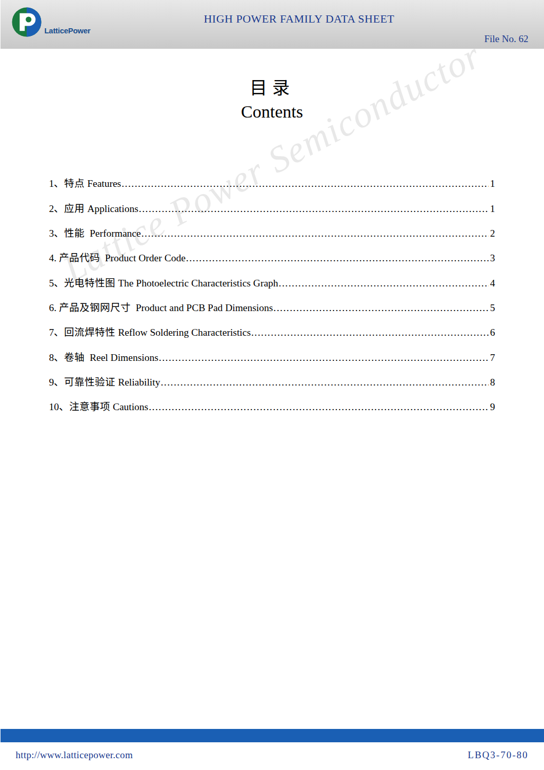LatticePower
HIGH POWER FAMILY DATA SHEET
File No. 62
目录
Contents
Lattice Power Semiconductor
1、特点 Features .................................................................................................................................. 1
2、应用 Applications .................................................................................................................................. 1
3、性能 Performance .................................................................................................................................. 2
4. 产品代码 Product Order Code .................................................................................................................................. 3
5、光电特性图 The Photoelectric Characteristics Graph .................................................................................................................................. 4
6. 产品及钢网尺寸 Product and PCB Pad Dimensions .................................................................................................................................. 5
7、回流焊特性 Reflow Soldering Characteristics .................................................................................................................................. 6
8、卷轴 Reel Dimensions .................................................................................................................................. 7
9、可靠性验证 Reliability .................................................................................................................................. 8
10、注意事项 Cautions .................................................................................................................................. 9
http://www.latticepower.com LBQ3-70-80